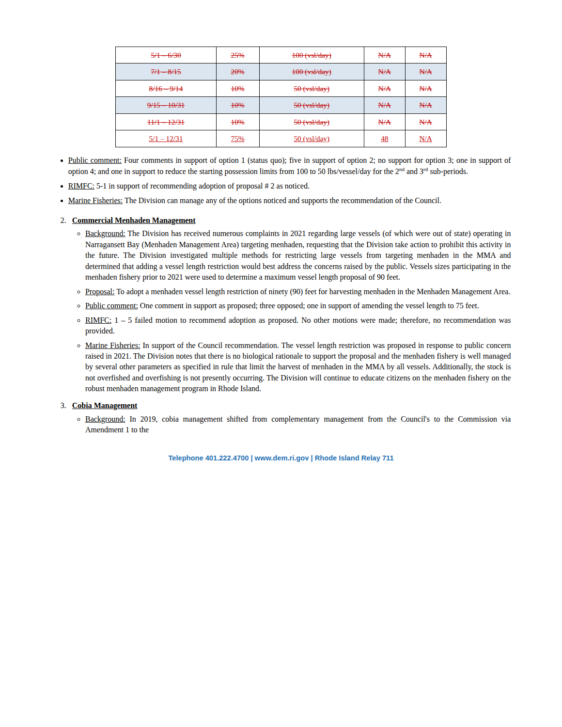| 5/1 – 6/30 | 25% | 100 (vsl/day) | N/A | N/A |
| 7/1 – 8/15 | 20% | 100 (vsl/day) | N/A | N/A |
| 8/16 – 9/14 | 10% | 50 (vsl/day) | N/A | N/A |
| 9/15 – 10/31 | 10% | 50 (vsl/day) | N/A | N/A |
| 11/1 – 12/31 | 10% | 50 (vsl/day) | N/A | N/A |
| 5/1 – 12/31 | 75% | 50 (vsl/day) | 48 | N/A |
Public comment: Four comments in support of option 1 (status quo); five in support of option 2; no support for option 3; one in support of option 4; and one in support to reduce the starting possession limits from 100 to 50 lbs/vessel/day for the 2nd and 3rd sub-periods.
RIMFC: 5-1 in support of recommending adoption of proposal # 2 as noticed.
Marine Fisheries: The Division can manage any of the options noticed and supports the recommendation of the Council.
Commercial Menhaden Management
Background: The Division has received numerous complaints in 2021 regarding large vessels (of which were out of state) operating in Narragansett Bay (Menhaden Management Area) targeting menhaden, requesting that the Division take action to prohibit this activity in the future. The Division investigated multiple methods for restricting large vessels from targeting menhaden in the MMA and determined that adding a vessel length restriction would best address the concerns raised by the public. Vessels sizes participating in the menhaden fishery prior to 2021 were used to determine a maximum vessel length proposal of 90 feet.
Proposal: To adopt a menhaden vessel length restriction of ninety (90) feet for harvesting menhaden in the Menhaden Management Area.
Public comment: One comment in support as proposed; three opposed; one in support of amending the vessel length to 75 feet.
RIMFC: 1 – 5 failed motion to recommend adoption as proposed. No other motions were made; therefore, no recommendation was provided.
Marine Fisheries: In support of the Council recommendation. The vessel length restriction was proposed in response to public concern raised in 2021. The Division notes that there is no biological rationale to support the proposal and the menhaden fishery is well managed by several other parameters as specified in rule that limit the harvest of menhaden in the MMA by all vessels. Additionally, the stock is not overfished and overfishing is not presently occurring. The Division will continue to educate citizens on the menhaden fishery on the robust menhaden management program in Rhode Island.
Cobia Management
Background: In 2019, cobia management shifted from complementary management from the Council's to the Commission via Amendment 1 to the
Telephone 401.222.4700 | www.dem.ri.gov | Rhode Island Relay 711